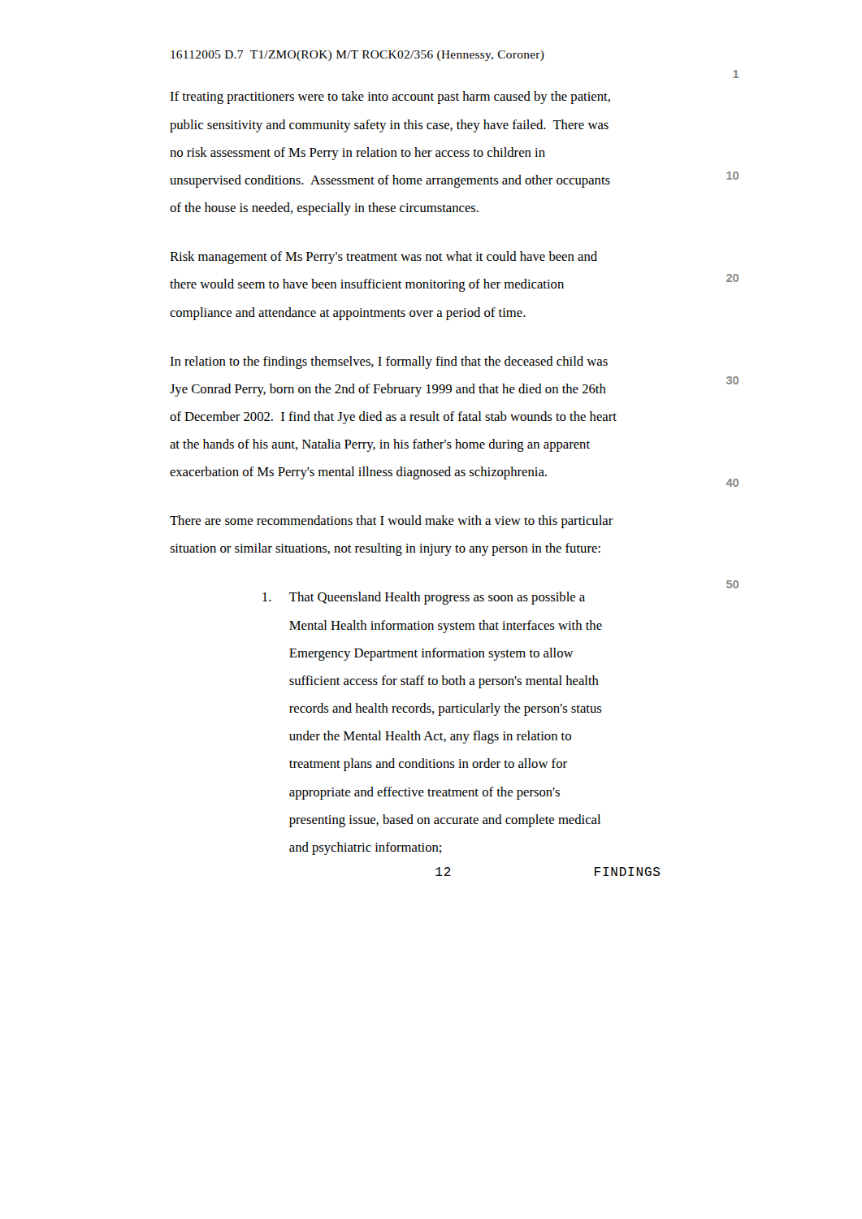1
10
20
30
40
50
16112005 D.7 T1/ZMO(ROK) M/T ROCK02/356 (Hennessy, Coroner)
If treating practitioners were to take into account past harm caused by the patient, public sensitivity and community safety in this case, they have failed. There was no risk assessment of Ms Perry in relation to her access to children in unsupervised conditions. Assessment of home arrangements and other occupants of the house is needed, especially in these circumstances.
Risk management of Ms Perry's treatment was not what it could have been and there would seem to have been insufficient monitoring of her medication compliance and attendance at appointments over a period of time.
In relation to the findings themselves, I formally find that the deceased child was Jye Conrad Perry, born on the 2nd of February 1999 and that he died on the 26th of December 2002. I find that Jye died as a result of fatal stab wounds to the heart at the hands of his aunt, Natalia Perry, in his father's home during an apparent exacerbation of Ms Perry's mental illness diagnosed as schizophrenia.
There are some recommendations that I would make with a view to this particular situation or similar situations, not resulting in injury to any person in the future:
That Queensland Health progress as soon as possible a Mental Health information system that interfaces with the Emergency Department information system to allow sufficient access for staff to both a person's mental health records and health records, particularly the person's status under the Mental Health Act, any flags in relation to treatment plans and conditions in order to allow for appropriate and effective treatment of the person's presenting issue, based on accurate and complete medical and psychiatric information;
12 FINDINGS